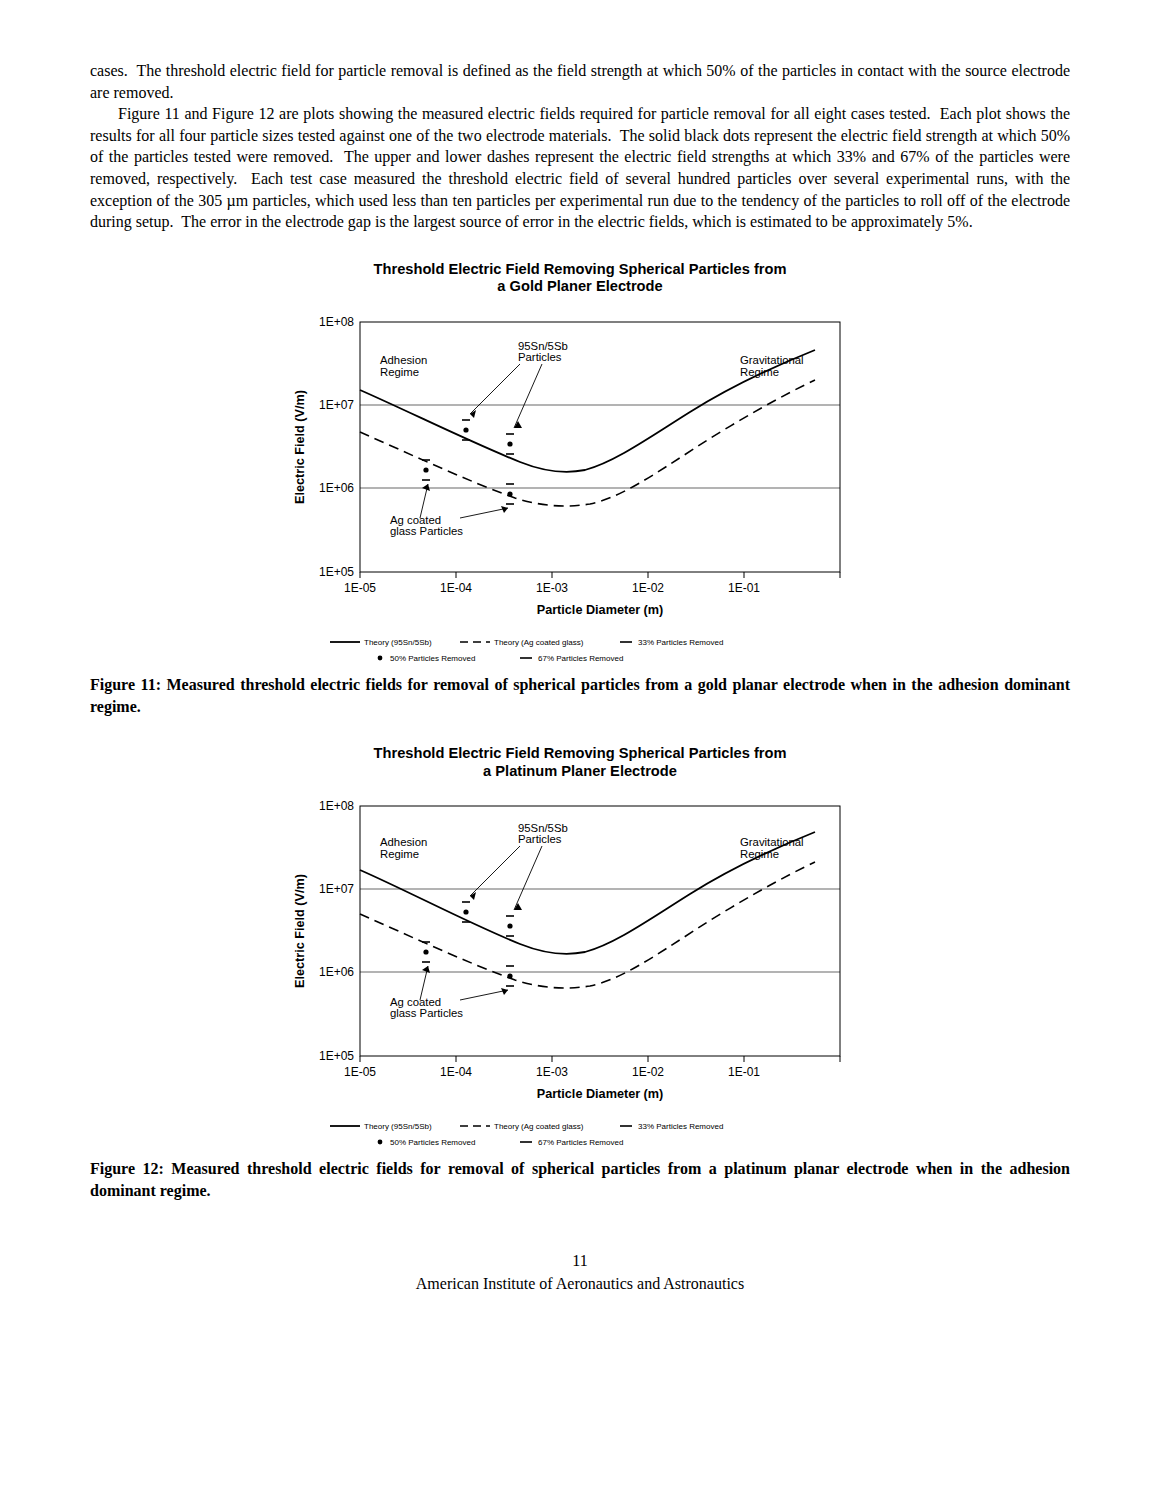cases. The threshold electric field for particle removal is defined as the field strength at which 50% of the particles in contact with the source electrode are removed.
Figure 11 and Figure 12 are plots showing the measured electric fields required for particle removal for all eight cases tested. Each plot shows the results for all four particle sizes tested against one of the two electrode materials. The solid black dots represent the electric field strength at which 50% of the particles tested were removed. The upper and lower dashes represent the electric field strengths at which 33% and 67% of the particles were removed, respectively. Each test case measured the threshold electric field of several hundred particles over several experimental runs, with the exception of the 305 µm particles, which used less than ten particles per experimental run due to the tendency of the particles to roll off of the electrode during setup. The error in the electrode gap is the largest source of error in the electric fields, which is estimated to be approximately 5%.
Threshold Electric Field Removing Spherical Particles from
a Gold Planer Electrode
1E+08 1E+07 1E+06 1E+05 1E-05 1E-04 1E-03 1E-02 1E-01 Particle Diameter (m) Electric Field (V/m) Adhesion Regime Gravitational Regime 95Sn/5Sb Particles Ag coated glass Particles
Theory (95Sn/5Sb) Theory (Ag coated glass) 33% Particles Removed 50% Particles Removed 67% Particles Removed
Figure 11: Measured threshold electric fields for removal of spherical particles from a gold planar electrode when in the adhesion dominant regime.
Threshold Electric Field Removing Spherical Particles from
a Platinum Planer Electrode
1E+08 1E+07 1E+06 1E+05 1E-05 1E-04 1E-03 1E-02 1E-01 Particle Diameter (m) Electric Field (V/m) Adhesion Regime Gravitational Regime 95Sn/5Sb Particles Ag coated glass Particles
Theory (95Sn/5Sb) Theory (Ag coated glass) 33% Particles Removed 50% Particles Removed 67% Particles Removed
Figure 12: Measured threshold electric fields for removal of spherical particles from a platinum planar electrode when in the adhesion dominant regime.
11
American Institute of Aeronautics and Astronautics